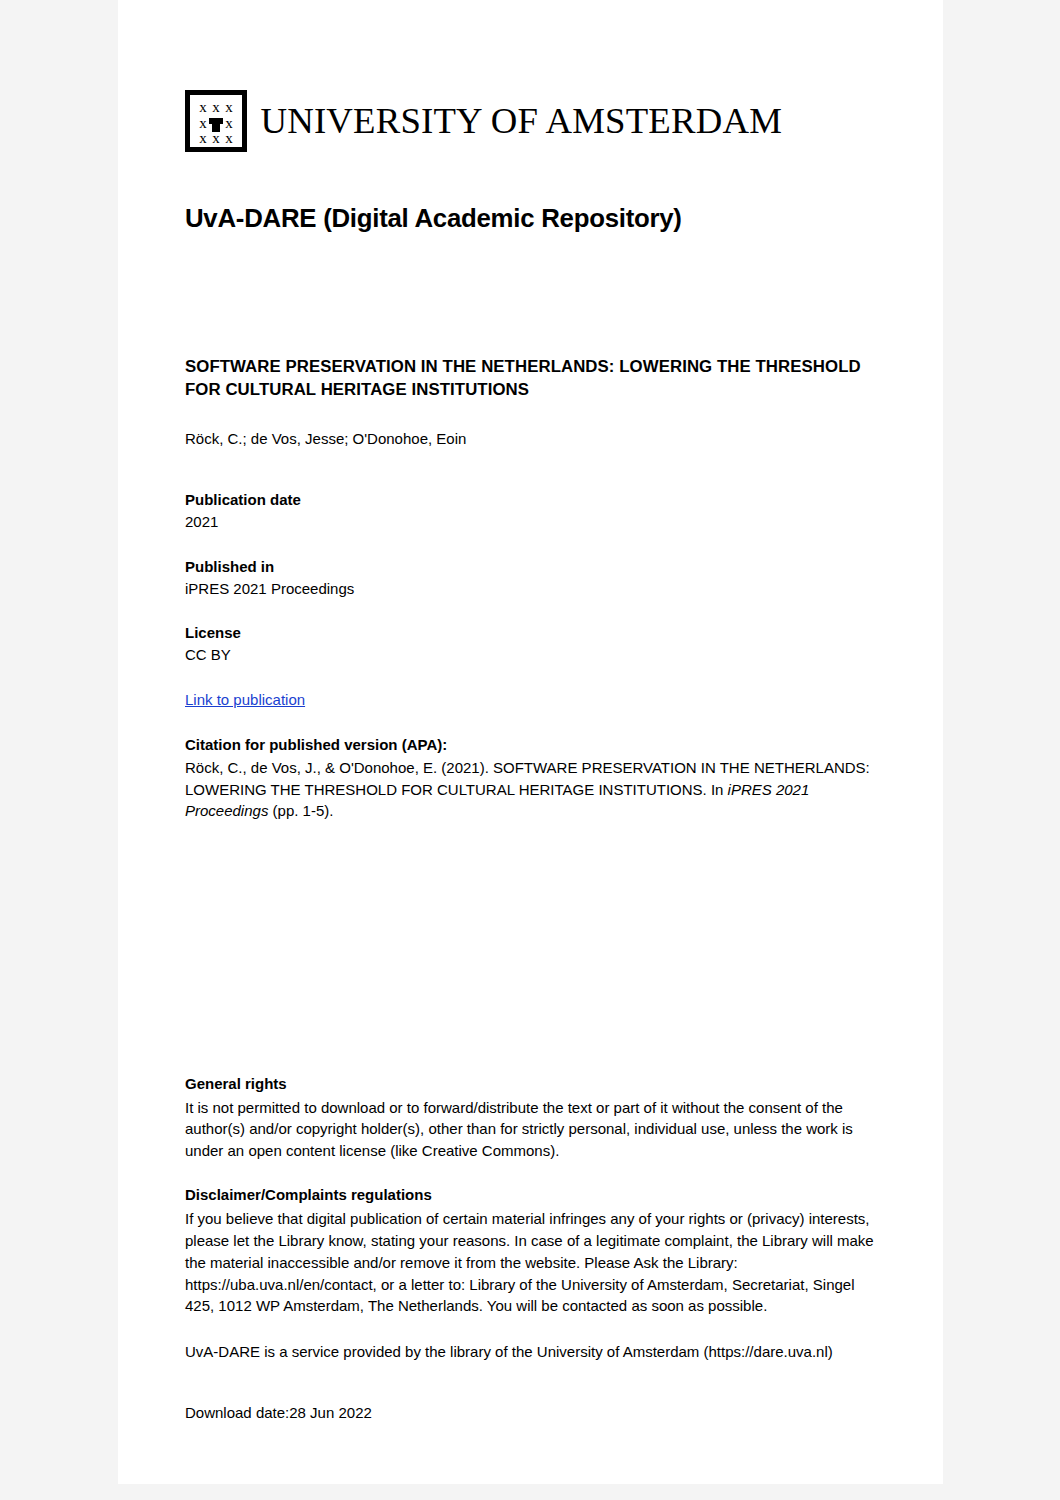x x x x x x x x
UNIVERSITY OF AMSTERDAM
UvA-DARE (Digital Academic Repository)
Software preservation in the Netherlands: lowering the threshold for cultural heritage institutions
Röck, C.; de Vos, Jesse; O'Donohoe, Eoin
Publication date
2021
Published in
iPRES 2021 Proceedings
License
CC BY
Link to publication
Citation for published version (APA):
Röck, C., de Vos, J., & O'Donohoe, E. (2021). SOFTWARE PRESERVATION IN THE NETHERLANDS: LOWERING THE THRESHOLD FOR CULTURAL HERITAGE INSTITUTIONS. In iPRES 2021 Proceedings (pp. 1-5).
General rights
It is not permitted to download or to forward/distribute the text or part of it without the consent of the author(s) and/or copyright holder(s), other than for strictly personal, individual use, unless the work is under an open content license (like Creative Commons).
Disclaimer/Complaints regulations
If you believe that digital publication of certain material infringes any of your rights or (privacy) interests, please let the Library know, stating your reasons. In case of a legitimate complaint, the Library will make the material inaccessible and/or remove it from the website. Please Ask the Library: https://uba.uva.nl/en/contact, or a letter to: Library of the University of Amsterdam, Secretariat, Singel 425, 1012 WP Amsterdam, The Netherlands. You will be contacted as soon as possible.
UvA-DARE is a service provided by the library of the University of Amsterdam (https://dare.uva.nl)
Download date:28 Jun 2022